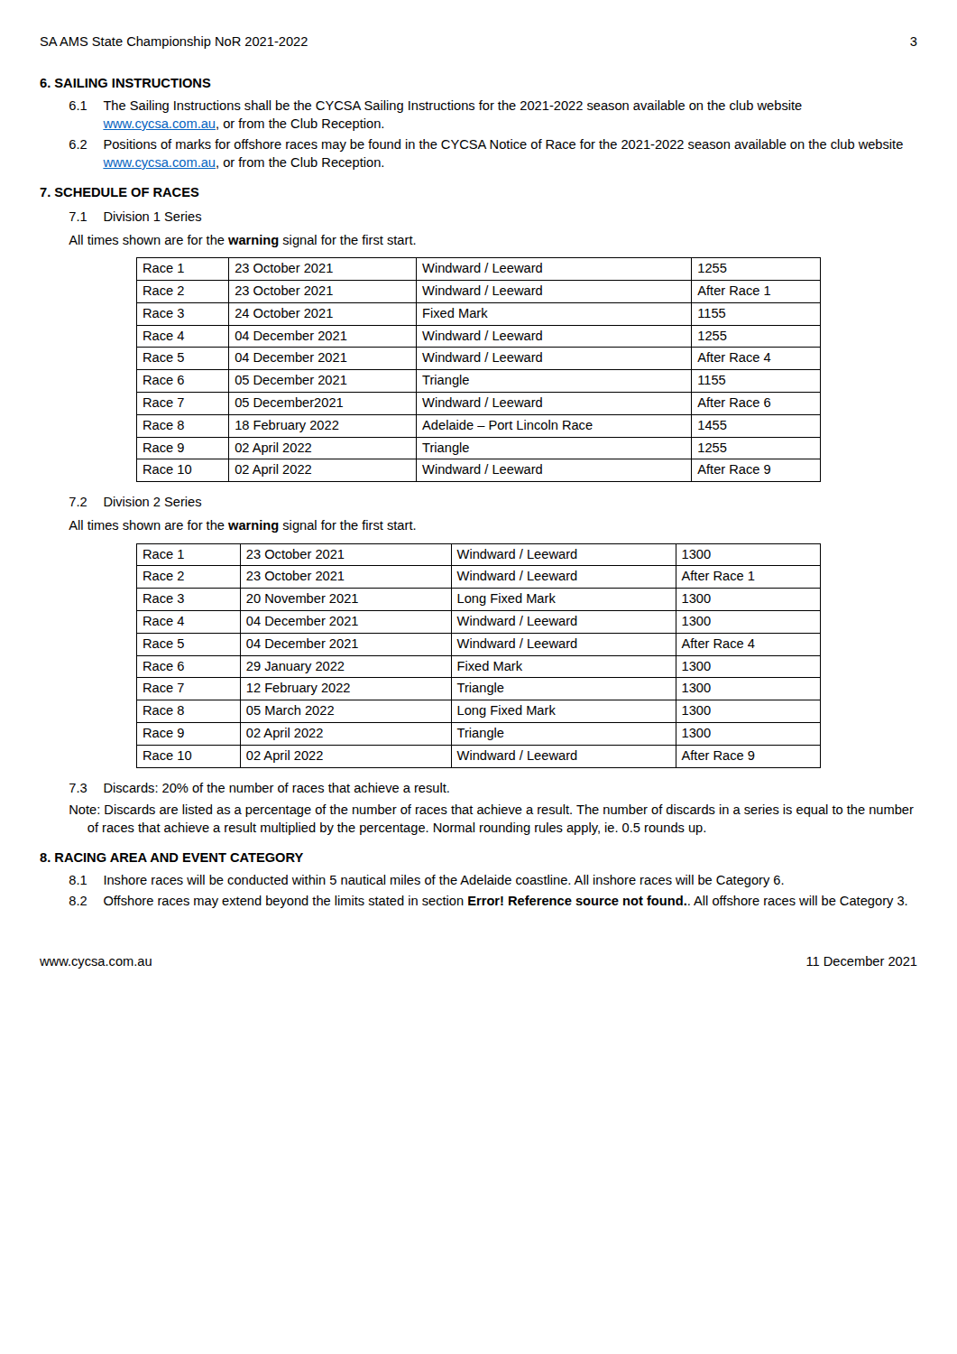SA AMS State Championship NoR 2021-2022 3
6. SAILING INSTRUCTIONS
6.1 The Sailing Instructions shall be the CYCSA Sailing Instructions for the 2021-2022 season available on the club website www.cycsa.com.au, or from the Club Reception.
6.2 Positions of marks for offshore races may be found in the CYCSA Notice of Race for the 2021-2022 season available on the club website www.cycsa.com.au, or from the Club Reception.
7. SCHEDULE OF RACES
7.1 Division 1 Series
All times shown are for the warning signal for the first start.
| Race 1 | 23 October 2021 | Windward / Leeward | 1255 |
| Race 2 | 23 October 2021 | Windward / Leeward | After Race 1 |
| Race 3 | 24 October 2021 | Fixed Mark | 1155 |
| Race 4 | 04 December 2021 | Windward / Leeward | 1255 |
| Race 5 | 04 December 2021 | Windward / Leeward | After Race 4 |
| Race 6 | 05 December 2021 | Triangle | 1155 |
| Race 7 | 05 December2021 | Windward / Leeward | After Race 6 |
| Race 8 | 18 February 2022 | Adelaide – Port Lincoln Race | 1455 |
| Race 9 | 02 April 2022 | Triangle | 1255 |
| Race 10 | 02 April 2022 | Windward / Leeward | After Race 9 |
7.2 Division 2 Series
All times shown are for the warning signal for the first start.
| Race 1 | 23 October 2021 | Windward / Leeward | 1300 |
| Race 2 | 23 October 2021 | Windward / Leeward | After Race 1 |
| Race 3 | 20 November 2021 | Long Fixed Mark | 1300 |
| Race 4 | 04 December 2021 | Windward / Leeward | 1300 |
| Race 5 | 04 December 2021 | Windward / Leeward | After Race 4 |
| Race 6 | 29 January 2022 | Fixed Mark | 1300 |
| Race 7 | 12 February 2022 | Triangle | 1300 |
| Race 8 | 05 March 2022 | Long Fixed Mark | 1300 |
| Race 9 | 02 April 2022 | Triangle | 1300 |
| Race 10 | 02 April 2022 | Windward / Leeward | After Race 9 |
7.3 Discards: 20% of the number of races that achieve a result.
Note: Discards are listed as a percentage of the number of races that achieve a result. The number of discards in a series is equal to the number of races that achieve a result multiplied by the percentage. Normal rounding rules apply, ie. 0.5 rounds up.
8. RACING AREA AND EVENT CATEGORY
8.1 Inshore races will be conducted within 5 nautical miles of the Adelaide coastline. All inshore races will be Category 6.
8.2 Offshore races may extend beyond the limits stated in section Error! Reference source not found.. All offshore races will be Category 3.
www.cycsa.com.au 11 December 2021